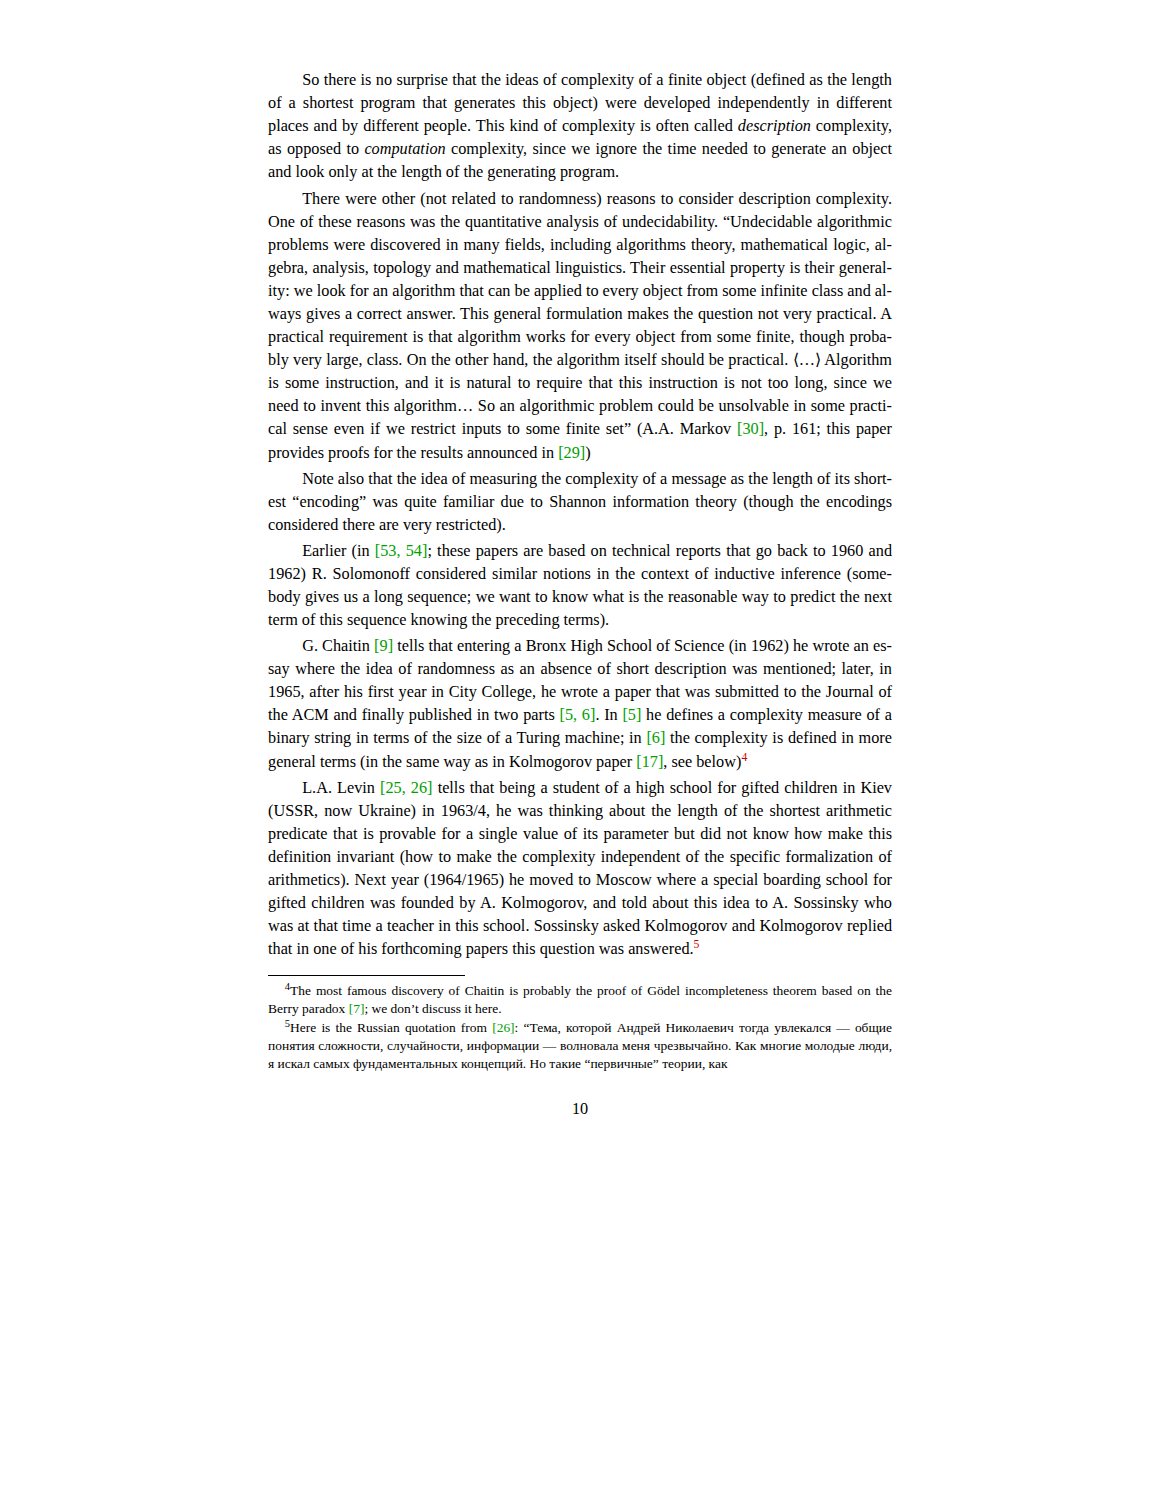So there is no surprise that the ideas of complexity of a finite object (defined as the length of a shortest program that generates this object) were developed independently in different places and by different people. This kind of complexity is often called description complexity, as opposed to computation complexity, since we ignore the time needed to generate an object and look only at the length of the generating program.
There were other (not related to randomness) reasons to consider description complexity. One of these reasons was the quantitative analysis of undecidability. “Undecidable algorithmic problems were discovered in many fields, including algorithms theory, mathematical logic, algebra, analysis, topology and mathematical linguistics. Their essential property is their generality: we look for an algorithm that can be applied to every object from some infinite class and always gives a correct answer. This general formulation makes the question not very practical. A practical requirement is that algorithm works for every object from some finite, though probably very large, class. On the other hand, the algorithm itself should be practical. ⟨…⟩ Algorithm is some instruction, and it is natural to require that this instruction is not too long, since we need to invent this algorithm… So an algorithmic problem could be unsolvable in some practical sense even if we restrict inputs to some finite set” (A.A. Markov [30], p. 161; this paper provides proofs for the results announced in [29])
Note also that the idea of measuring the complexity of a message as the length of its shortest “encoding” was quite familiar due to Shannon information theory (though the encodings considered there are very restricted).
Earlier (in [53, 54]; these papers are based on technical reports that go back to 1960 and 1962) R. Solomonoff considered similar notions in the context of inductive inference (somebody gives us a long sequence; we want to know what is the reasonable way to predict the next term of this sequence knowing the preceding terms).
G. Chaitin [9] tells that entering a Bronx High School of Science (in 1962) he wrote an essay where the idea of randomness as an absence of short description was mentioned; later, in 1965, after his first year in City College, he wrote a paper that was submitted to the Journal of the ACM and finally published in two parts [5, 6]. In [5] he defines a complexity measure of a binary string in terms of the size of a Turing machine; in [6] the complexity is defined in more general terms (in the same way as in Kolmogorov paper [17], see below)4
L.A. Levin [25, 26] tells that being a student of a high school for gifted children in Kiev (USSR, now Ukraine) in 1963/4, he was thinking about the length of the shortest arithmetic predicate that is provable for a single value of its parameter but did not know how make this definition invariant (how to make the complexity independent of the specific formalization of arithmetics). Next year (1964/1965) he moved to Moscow where a special boarding school for gifted children was founded by A. Kolmogorov, and told about this idea to A. Sossinsky who was at that time a teacher in this school. Sossinsky asked Kolmogorov and Kolmogorov replied that in one of his forthcoming papers this question was answered.5
4 The most famous discovery of Chaitin is probably the proof of Gödel incompleteness theorem based on the Berry paradox [7]; we don’t discuss it here.
5 Here is the Russian quotation from [26]: “Тема, которой Андрей Николаевич тогда увлекался — общие понятия сложности, случайности, информации — волновала меня чрезвычайно. Как многие молодые люди, я искал самых фундаментальных концепций. Но такие “первичные” теории, как
10